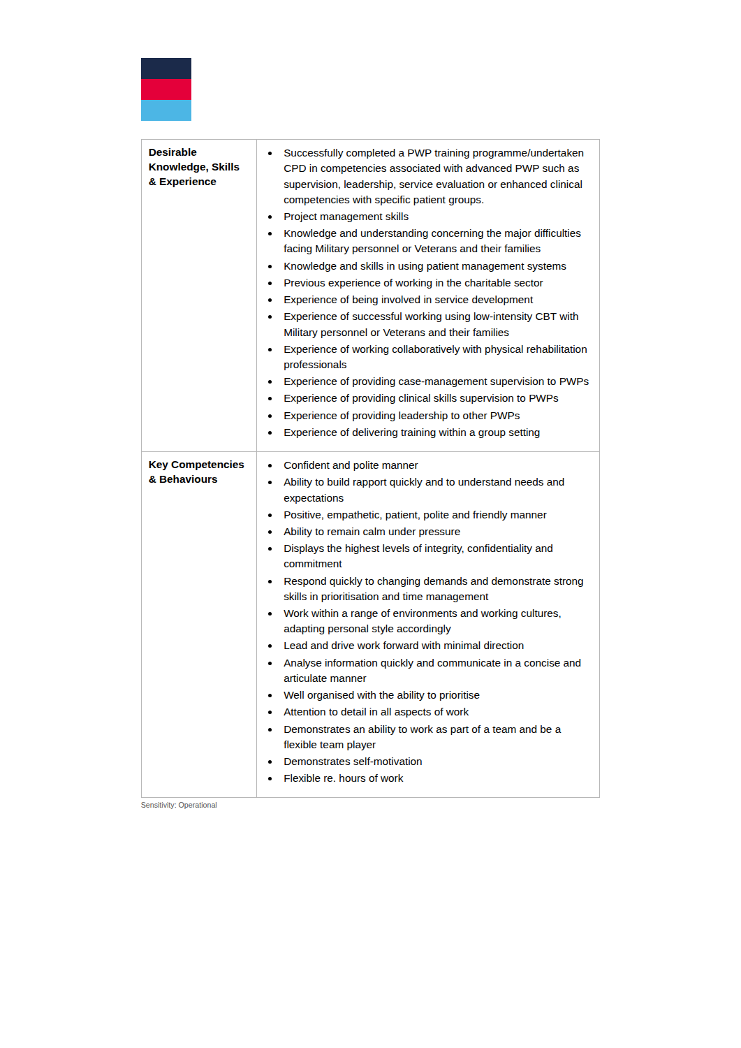| Desirable Knowledge, Skills & Experience | Successfully completed a PWP training programme/undertaken CPD in competencies associated with advanced PWP such as supervision, leadership, service evaluation or enhanced clinical competencies with specific patient groups. Project management skills Knowledge and understanding concerning the major difficulties facing Military personnel or Veterans and their families Knowledge and skills in using patient management systems Previous experience of working in the charitable sector Experience of being involved in service development Experience of successful working using low-intensity CBT with Military personnel or Veterans and their families Experience of working collaboratively with physical rehabilitation professionals Experience of providing case-management supervision to PWPs Experience of providing clinical skills supervision to PWPs Experience of providing leadership to other PWPs Experience of delivering training within a group setting |
| Key Competencies & Behaviours | Confident and polite manner Ability to build rapport quickly and to understand needs and expectations Positive, empathetic, patient, polite and friendly manner Ability to remain calm under pressure Displays the highest levels of integrity, confidentiality and commitment Respond quickly to changing demands and demonstrate strong skills in prioritisation and time management Work within a range of environments and working cultures, adapting personal style accordingly Lead and drive work forward with minimal direction Analyse information quickly and communicate in a concise and articulate manner Well organised with the ability to prioritise Attention to detail in all aspects of work Demonstrates an ability to work as part of a team and be a flexible team player Demonstrates self-motivation Flexible re. hours of work |
Sensitivity: Operational